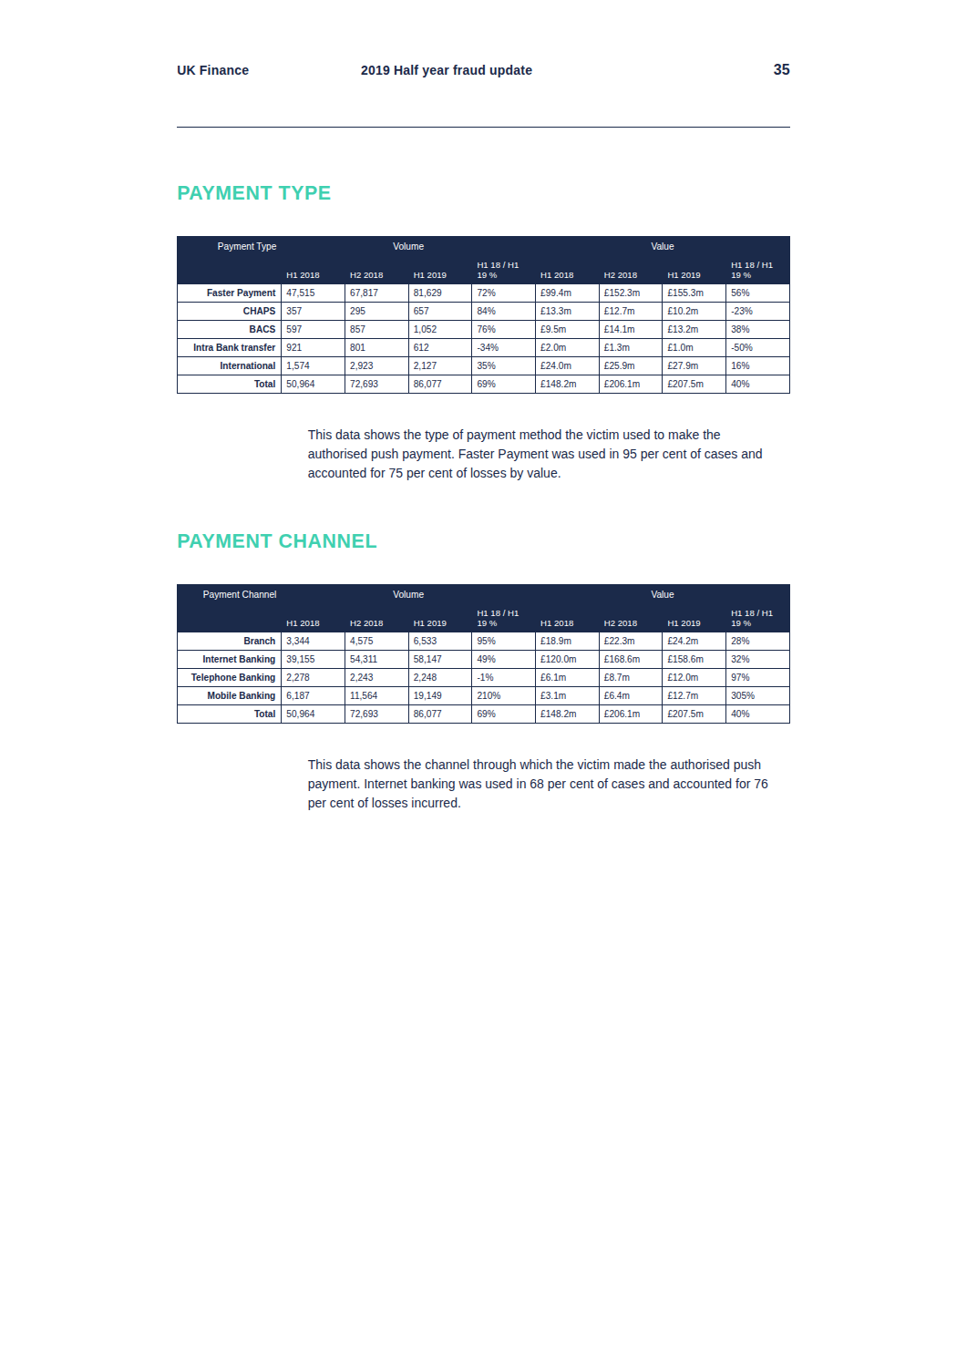UK Finance
2019 Half year fraud update
35
Payment type
| Payment Type | Volume | Value |
| --- | --- | --- |
| | H1 2018 | H2 2018 | H1 2019 | H1 18 / H1 19 % | H1 2018 | H2 2018 | H1 2019 | H1 18 / H1 19 % |
| Faster Payment | 47,515 | 67,817 | 81,629 | 72% | £99.4m | £152.3m | £155.3m | 56% |
| CHAPS | 357 | 295 | 657 | 84% | £13.3m | £12.7m | £10.2m | -23% |
| BACS | 597 | 857 | 1,052 | 76% | £9.5m | £14.1m | £13.2m | 38% |
| Intra Bank transfer | 921 | 801 | 612 | -34% | £2.0m | £1.3m | £1.0m | -50% |
| International | 1,574 | 2,923 | 2,127 | 35% | £24.0m | £25.9m | £27.9m | 16% |
| Total | 50,964 | 72,693 | 86,077 | 69% | £148.2m | £206.1m | £207.5m | 40% |
This data shows the type of payment method the victim used to make the authorised push payment. Faster Payment was used in 95 per cent of cases and accounted for 75 per cent of losses by value.
Payment channel
| Payment Channel | Volume | Value |
| --- | --- | --- |
| | H1 2018 | H2 2018 | H1 2019 | H1 18 / H1 19 % | H1 2018 | H2 2018 | H1 2019 | H1 18 / H1 19 % |
| Branch | 3,344 | 4,575 | 6,533 | 95% | £18.9m | £22.3m | £24.2m | 28% |
| Internet Banking | 39,155 | 54,311 | 58,147 | 49% | £120.0m | £168.6m | £158.6m | 32% |
| Telephone Banking | 2,278 | 2,243 | 2,248 | -1% | £6.1m | £8.7m | £12.0m | 97% |
| Mobile Banking | 6,187 | 11,564 | 19,149 | 210% | £3.1m | £6.4m | £12.7m | 305% |
| Total | 50,964 | 72,693 | 86,077 | 69% | £148.2m | £206.1m | £207.5m | 40% |
This data shows the channel through which the victim made the authorised push payment. Internet banking was used in 68 per cent of cases and accounted for 76 per cent of losses incurred.